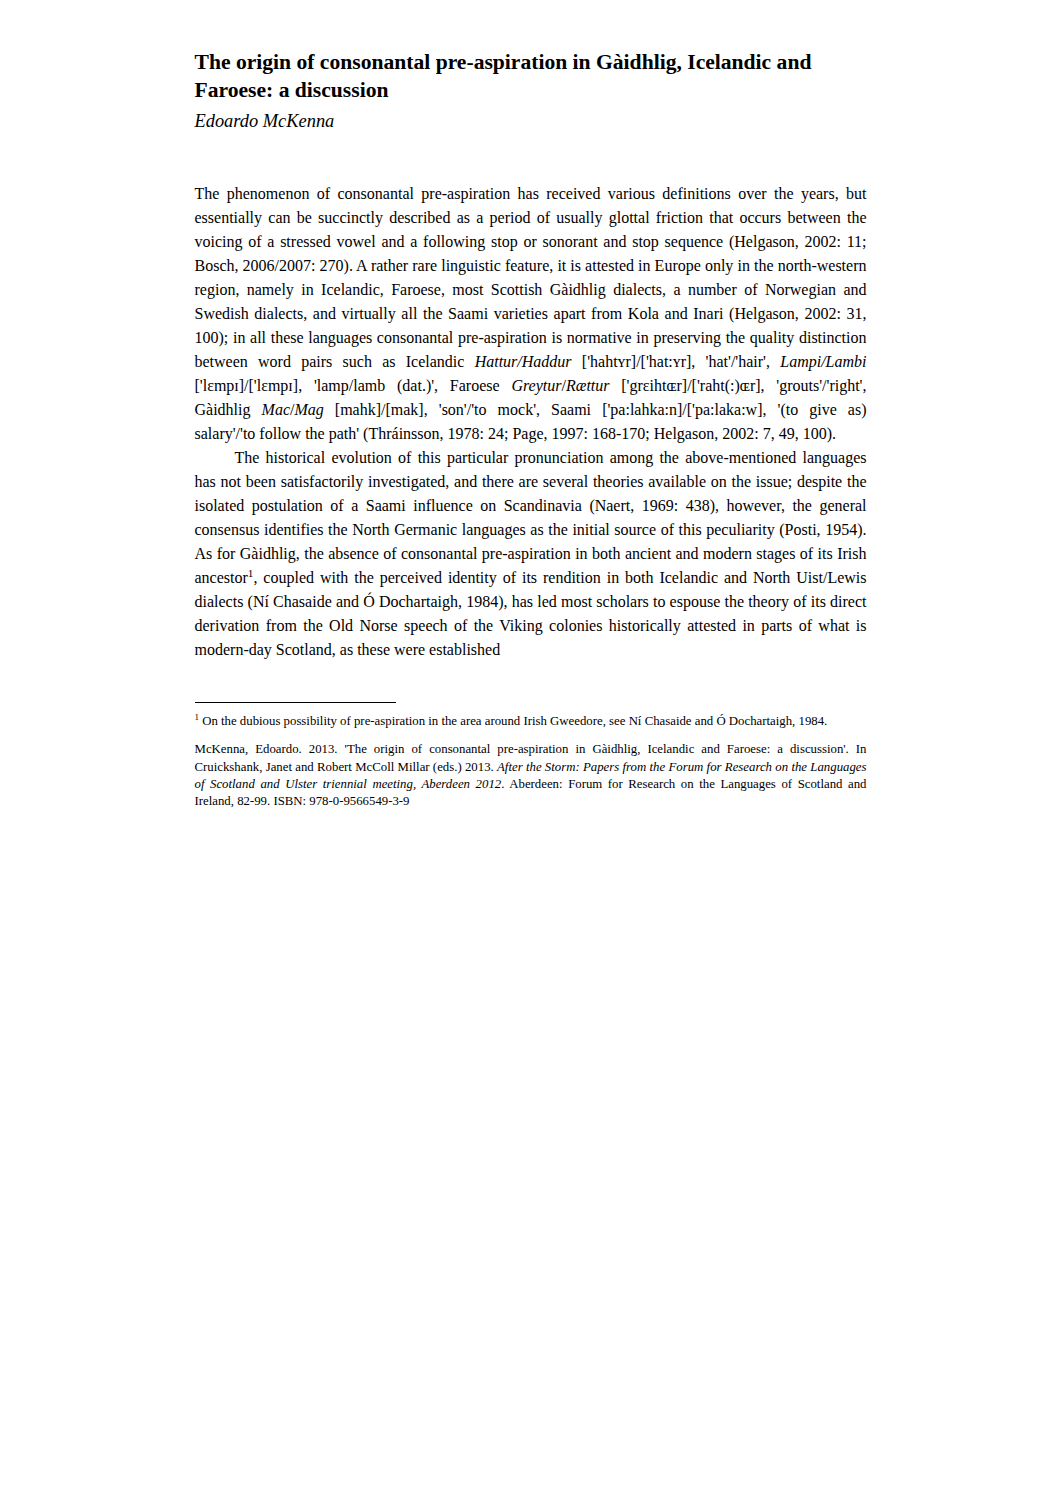The origin of consonantal pre-aspiration in Gàidhlig, Icelandic and Faroese: a discussion
Edoardo McKenna
The phenomenon of consonantal pre-aspiration has received various definitions over the years, but essentially can be succinctly described as a period of usually glottal friction that occurs between the voicing of a stressed vowel and a following stop or sonorant and stop sequence (Helgason, 2002: 11; Bosch, 2006/2007: 270). A rather rare linguistic feature, it is attested in Europe only in the north-western region, namely in Icelandic, Faroese, most Scottish Gàidhlig dialects, a number of Norwegian and Swedish dialects, and virtually all the Saami varieties apart from Kola and Inari (Helgason, 2002: 31, 100); in all these languages consonantal pre-aspiration is normative in preserving the quality distinction between word pairs such as Icelandic Hattur/Haddur ['hahtʏr]/['hat:ʏr], 'hat'/'hair', Lampi/Lambi ['lɛmpɪ]/['lɛmpɪ], 'lamp/lamb (dat.)', Faroese Greytur/Rættur ['grɛihtɶr]/['raht(:)ɶr], 'grouts'/'right', Gàidhlig Mac/Mag [mahk]/[mak], 'son'/'to mock', Saami ['pa:lahka:n]/['pa:laka:w], '(to give as) salary'/'to follow the path' (Thráinsson, 1978: 24; Page, 1997: 168-170; Helgason, 2002: 7, 49, 100).
The historical evolution of this particular pronunciation among the above-mentioned languages has not been satisfactorily investigated, and there are several theories available on the issue; despite the isolated postulation of a Saami influence on Scandinavia (Naert, 1969: 438), however, the general consensus identifies the North Germanic languages as the initial source of this peculiarity (Posti, 1954). As for Gàidhlig, the absence of consonantal pre-aspiration in both ancient and modern stages of its Irish ancestor1, coupled with the perceived identity of its rendition in both Icelandic and North Uist/Lewis dialects (Ní Chasaide and Ó Dochartaigh, 1984), has led most scholars to espouse the theory of its direct derivation from the Old Norse speech of the Viking colonies historically attested in parts of what is modern-day Scotland, as these were established
1 On the dubious possibility of pre-aspiration in the area around Irish Gweedore, see Ní Chasaide and Ó Dochartaigh, 1984.
McKenna, Edoardo. 2013. 'The origin of consonantal pre-aspiration in Gàidhlig, Icelandic and Faroese: a discussion'. In Cruickshank, Janet and Robert McColl Millar (eds.) 2013. After the Storm: Papers from the Forum for Research on the Languages of Scotland and Ulster triennial meeting, Aberdeen 2012. Aberdeen: Forum for Research on the Languages of Scotland and Ireland, 82-99. ISBN: 978-0-9566549-3-9